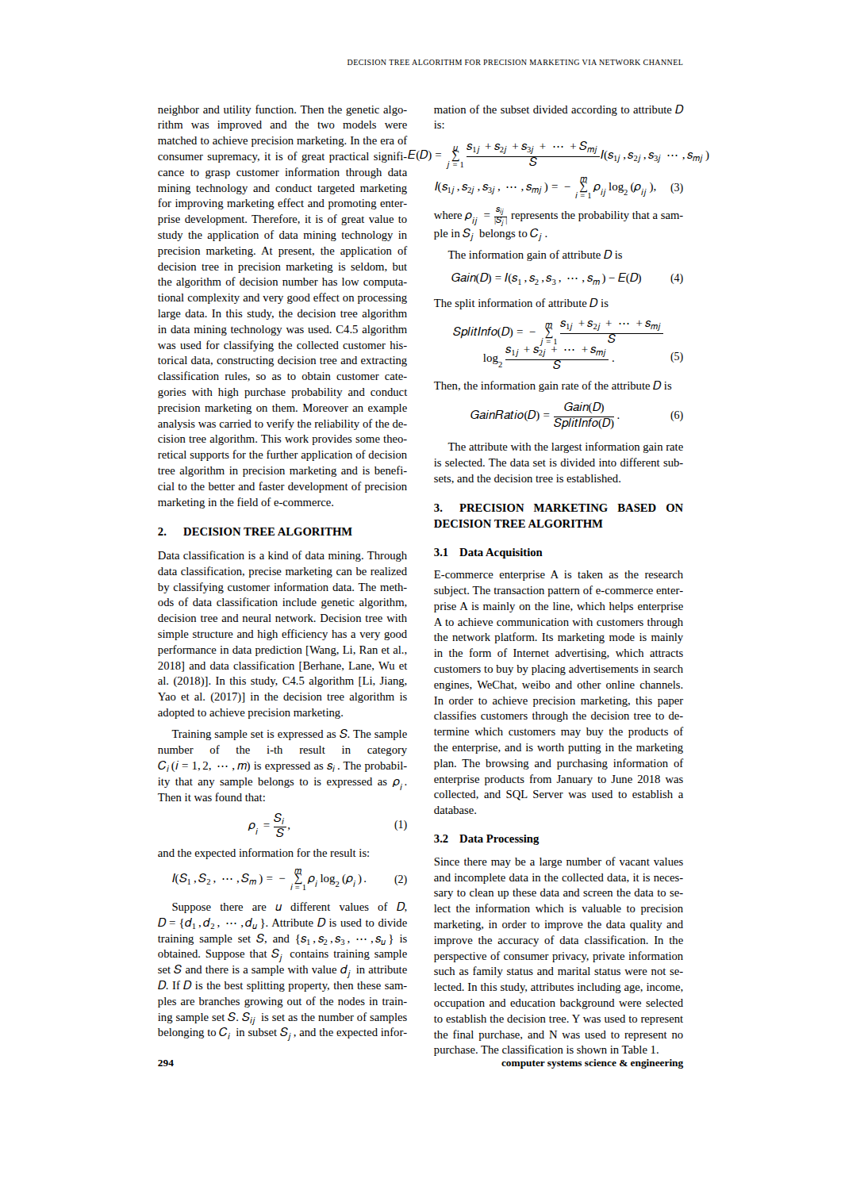Decision Tree Algorithm for Precision Marketing via Network Channel
neighbor and utility function. Then the genetic algorithm was improved and the two models were matched to achieve precision marketing. In the era of consumer supremacy, it is of great practical significance to grasp customer information through data mining technology and conduct targeted marketing for improving marketing effect and promoting enterprise development. Therefore, it is of great value to study the application of data mining technology in precision marketing. At present, the application of decision tree in precision marketing is seldom, but the algorithm of decision number has low computational complexity and very good effect on processing large data. In this study, the decision tree algorithm in data mining technology was used. C4.5 algorithm was used for classifying the collected customer historical data, constructing decision tree and extracting classification rules, so as to obtain customer categories with high purchase probability and conduct precision marketing on them. Moreover an example analysis was carried to verify the reliability of the decision tree algorithm. This work provides some theoretical supports for the further application of decision tree algorithm in precision marketing and is beneficial to the better and faster development of precision marketing in the field of e-commerce.
2. Decision Tree Algorithm
Data classification is a kind of data mining. Through data classification, precise marketing can be realized by classifying customer information data. The methods of data classification include genetic algorithm, decision tree and neural network. Decision tree with simple structure and high efficiency has a very good performance in data prediction [Wang, Li, Ran et al., 2018] and data classification [Berhane, Lane, Wu et al. (2018)]. In this study, C4.5 algorithm [Li, Jiang, Yao et al. (2017)] in the decision tree algorithm is adopted to achieve precision marketing.
Training sample set is expressed as S. The sample number of the i-th result in category Ci(i=1,2,⋯,m) is expressed as si. The probability that any sample belongs to is expressed as ρi. Then it was found that:
ρi = SiS ,
(1)
and the expected information for the result is:
I(S1,S2,⋯,Sm) = − ∑i=1m ρi log2 (ρi) .
(2)
Suppose there are u different values of D, D={d1,d2,⋯,du}. Attribute D is used to divide training sample set S, and {s1,s2,s3,⋯,su} is obtained. Suppose that Sj contains training sample set S and there is a sample with value dj in attribute D. If D is the best splitting property, then these samples are branches growing out of the nodes in training sample set S. Sij is set as the number of samples belonging to Ci in subset Sj, and the expected information of the subset divided according to attribute D is:
E(D) = ∑j=1u s1j+s2j+s3j+⋯+Smj S I(s1j,s2j,s3j⋯,smj)
I(s1j,s2j,s3j,⋯,smj) = − ∑i=1m ρij log2 (ρij) ,
(3)
where ρij=sij|Sj| represents the probability that a sample in Sj belongs to Cj.
The information gain of attribute D is
Gain(D) = I(s1,s2,s3,⋯,sm) − E(D)
(4)
The split information of attribute D is
SplitInfo(D) = − ∑j=1m s1j+s2j+⋯+smj S
log2 s1j+s2j+⋯+smj S .
(5)
Then, the information gain rate of the attribute D is
GainRatio(D) = Gain(D) SplitInfo(D) .
(6)
The attribute with the largest information gain rate is selected. The data set is divided into different subsets, and the decision tree is established.
3. Precision Marketing Based on Decision Tree Algorithm
3.1 Data Acquisition
E-commerce enterprise A is taken as the research subject. The transaction pattern of e-commerce enterprise A is mainly on the line, which helps enterprise A to achieve communication with customers through the network platform. Its marketing mode is mainly in the form of Internet advertising, which attracts customers to buy by placing advertisements in search engines, WeChat, weibo and other online channels. In order to achieve precision marketing, this paper classifies customers through the decision tree to determine which customers may buy the products of the enterprise, and is worth putting in the marketing plan. The browsing and purchasing information of enterprise products from January to June 2018 was collected, and SQL Server was used to establish a database.
3.2 Data Processing
Since there may be a large number of vacant values and incomplete data in the collected data, it is necessary to clean up these data and screen the data to select the information which is valuable to precision marketing, in order to improve the data quality and improve the accuracy of data classification. In the perspective of consumer privacy, private information such as family status and marital status were not selected. In this study, attributes including age, income, occupation and education background were selected to establish the decision tree. Y was used to represent the final purchase, and N was used to represent no purchase. The classification is shown in Table 1.
294
computer systems science & engineering